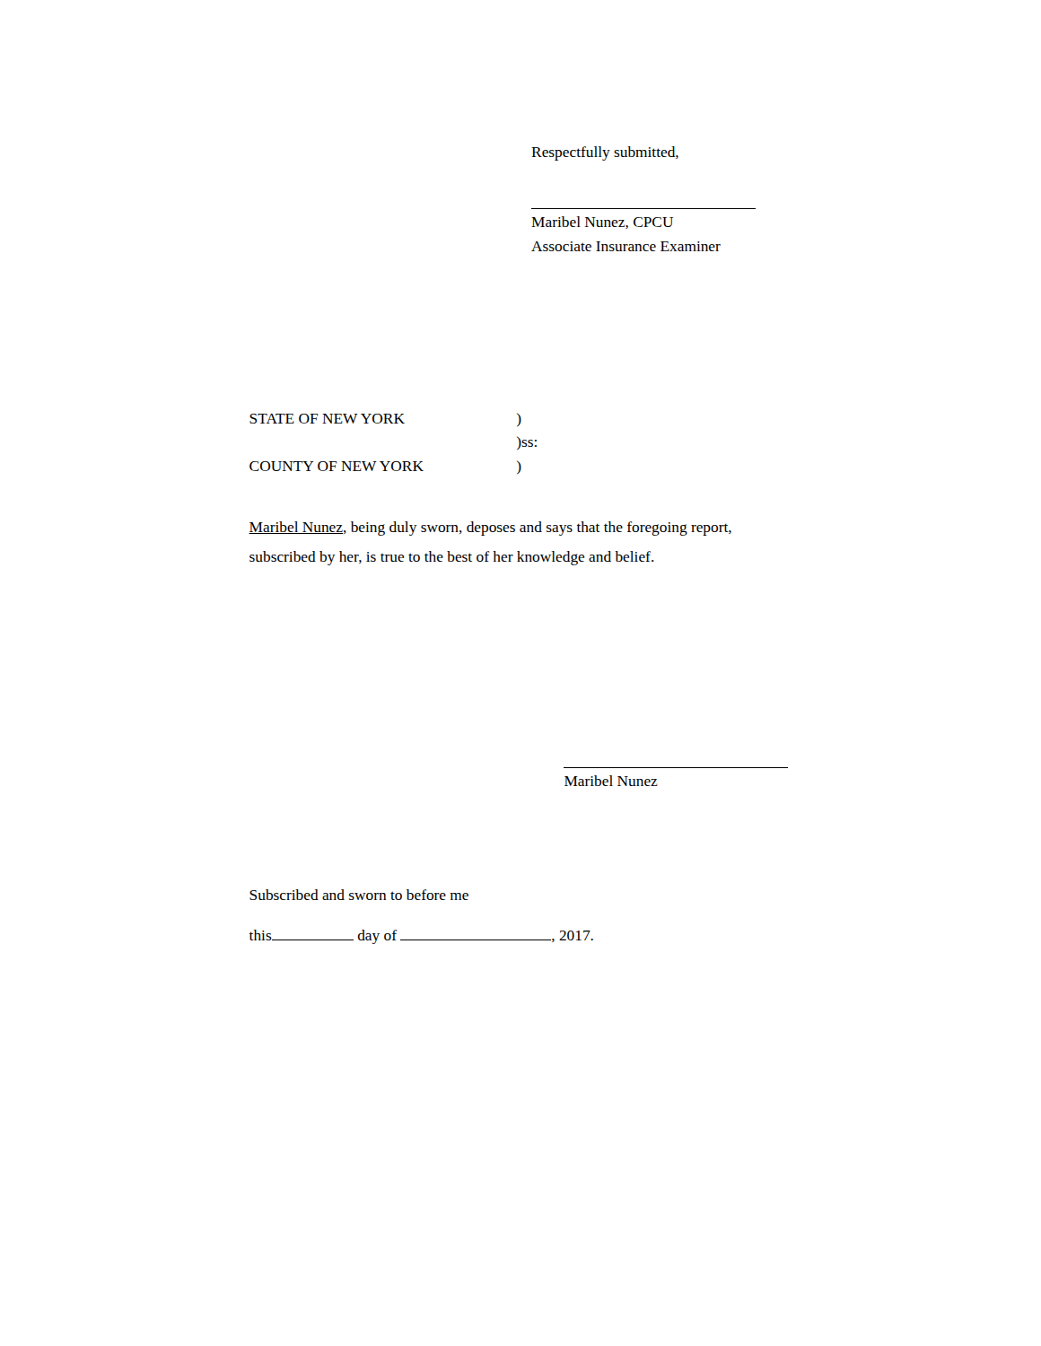Respectfully submitted,
Maribel Nunez, CPCU
Associate Insurance Examiner
STATE OF NEW YORK)
)ss:
COUNTY OF NEW YORK)
Maribel Nunez, being duly sworn, deposes and says that the foregoing report, subscribed by her, is true to the best of her knowledge and belief.
Maribel Nunez
Subscribed and sworn to before me
this day of , 2017.